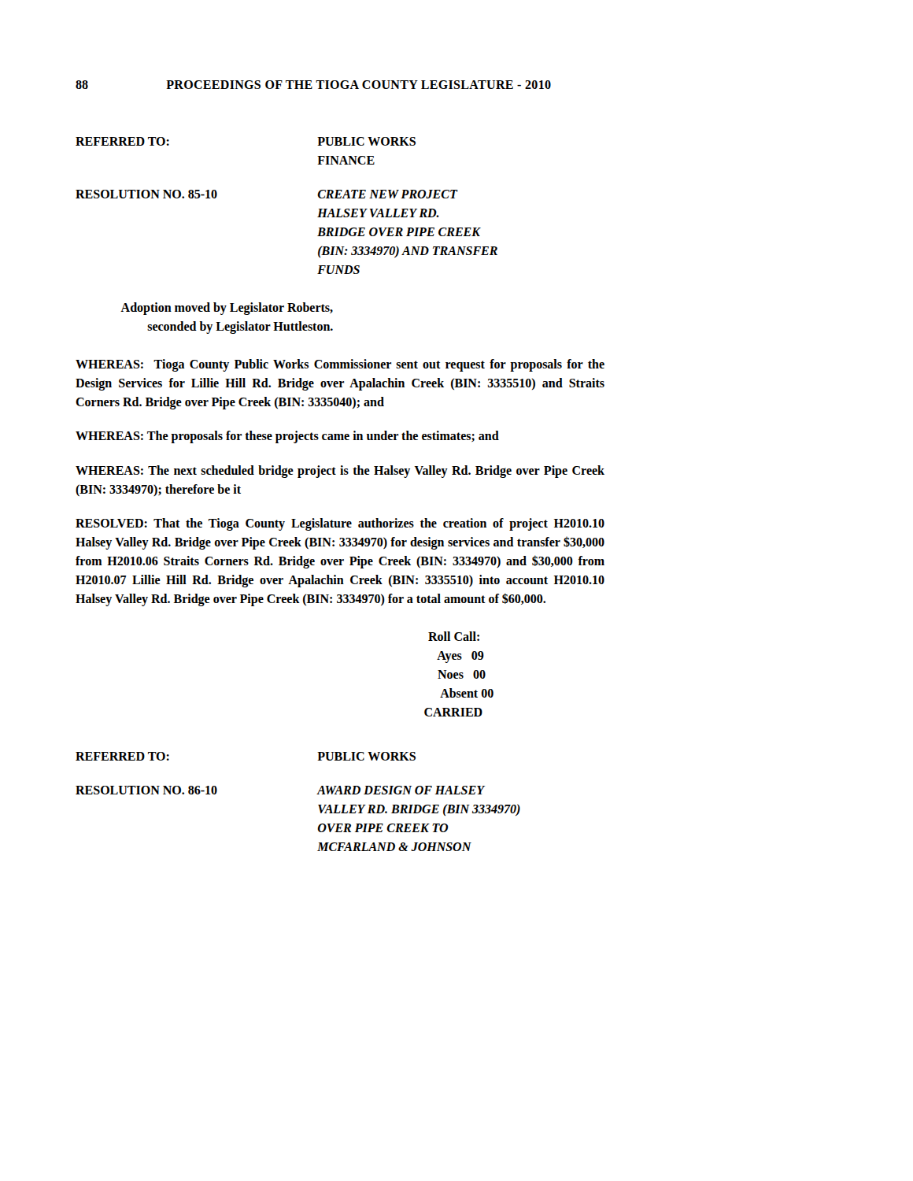88 PROCEEDINGS OF THE TIOGA COUNTY LEGISLATURE - 2010
REFERRED TO:
PUBLIC WORKS
FINANCE
RESOLUTION NO. 85-10
CREATE NEW PROJECT
HALSEY VALLEY RD.
BRIDGE OVER PIPE CREEK
(BIN: 3334970) AND TRANSFER
FUNDS
Adoption moved by Legislator Roberts, seconded by Legislator Huttleston.
WHEREAS: Tioga County Public Works Commissioner sent out request for proposals for the Design Services for Lillie Hill Rd. Bridge over Apalachin Creek (BIN: 3335510) and Straits Corners Rd. Bridge over Pipe Creek (BIN: 3335040); and
WHEREAS: The proposals for these projects came in under the estimates; and
WHEREAS: The next scheduled bridge project is the Halsey Valley Rd. Bridge over Pipe Creek (BIN: 3334970); therefore be it
RESOLVED: That the Tioga County Legislature authorizes the creation of project H2010.10 Halsey Valley Rd. Bridge over Pipe Creek (BIN: 3334970) for design services and transfer $30,000 from H2010.06 Straits Corners Rd. Bridge over Pipe Creek (BIN: 3334970) and $30,000 from H2010.07 Lillie Hill Rd. Bridge over Apalachin Creek (BIN: 3335510) into account H2010.10 Halsey Valley Rd. Bridge over Pipe Creek (BIN: 3334970) for a total amount of $60,000.
Roll Call:
Ayes 09
Noes 00
Absent 00
CARRIED
REFERRED TO:
PUBLIC WORKS
RESOLUTION NO. 86-10
AWARD DESIGN OF HALSEY
VALLEY RD. BRIDGE (BIN 3334970)
OVER PIPE CREEK TO
MCFARLAND & JOHNSON